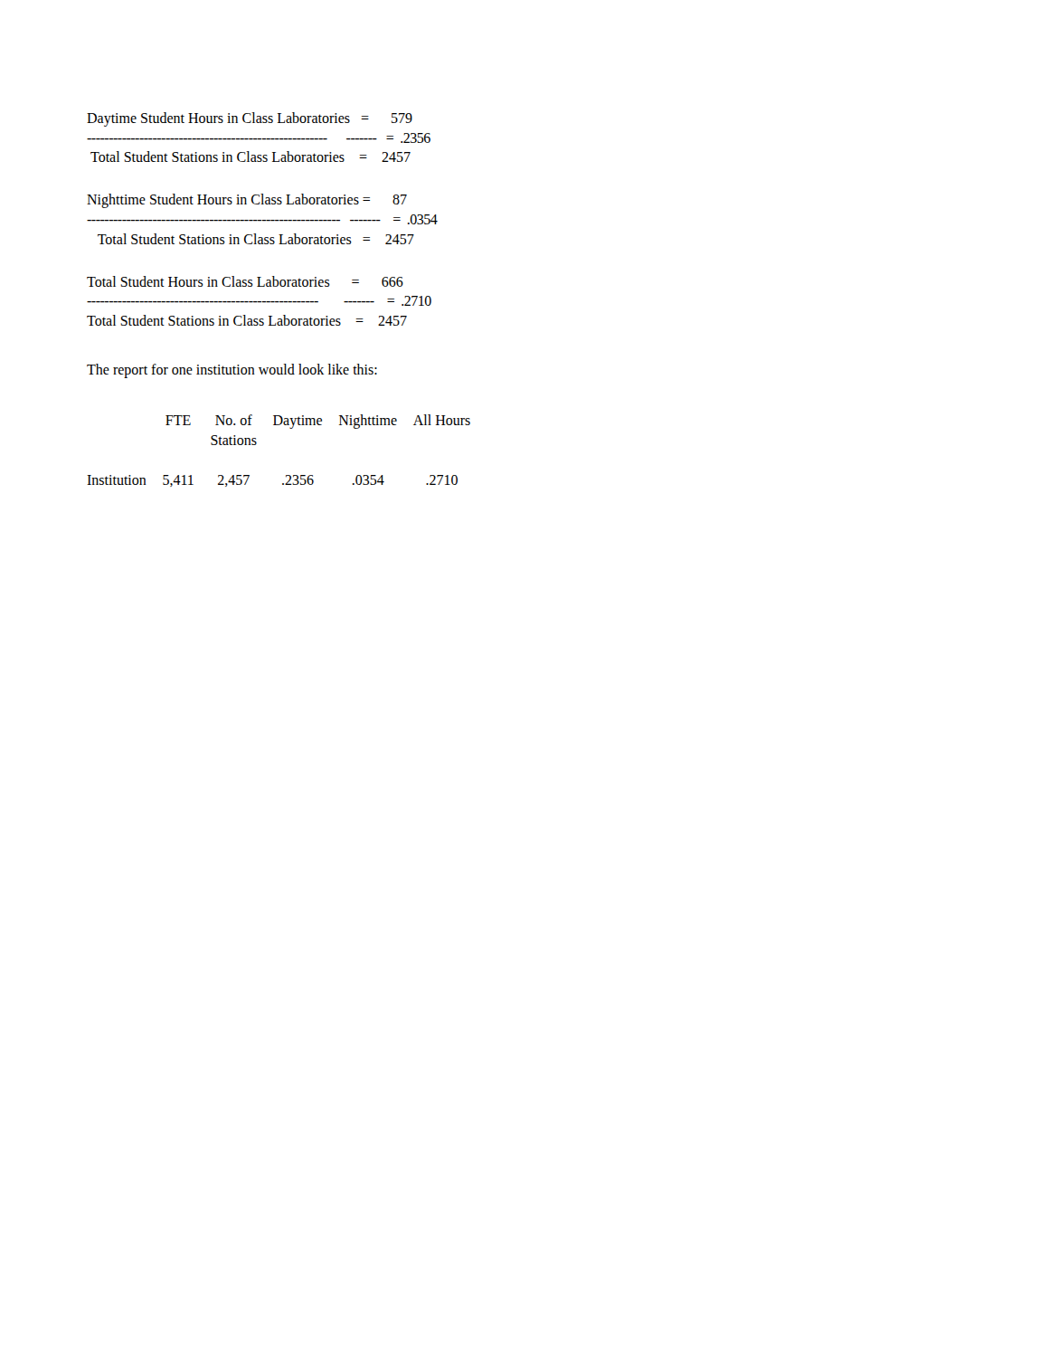Daytime Student Hours in Class Laboratories = 579 ------------------------------------------------------- ------- = .2356 Total Student Stations in Class Laboratories = 2457
Nighttime Student Hours in Class Laboratories = 87 ---------------------------------------------------------- ------- = .0354 Total Student Stations in Class Laboratories = 2457
Total Student Hours in Class Laboratories = 666 ----------------------------------------------------- ------- = .2710 Total Student Stations in Class Laboratories = 2457
The report for one institution would look like this:
| | FTE | No. of Stations | Daytime | Nighttime | All Hours |
| --- | --- | --- | --- | --- | --- |
| Institution | 5,411 | 2,457 | .2356 | .0354 | .2710 |